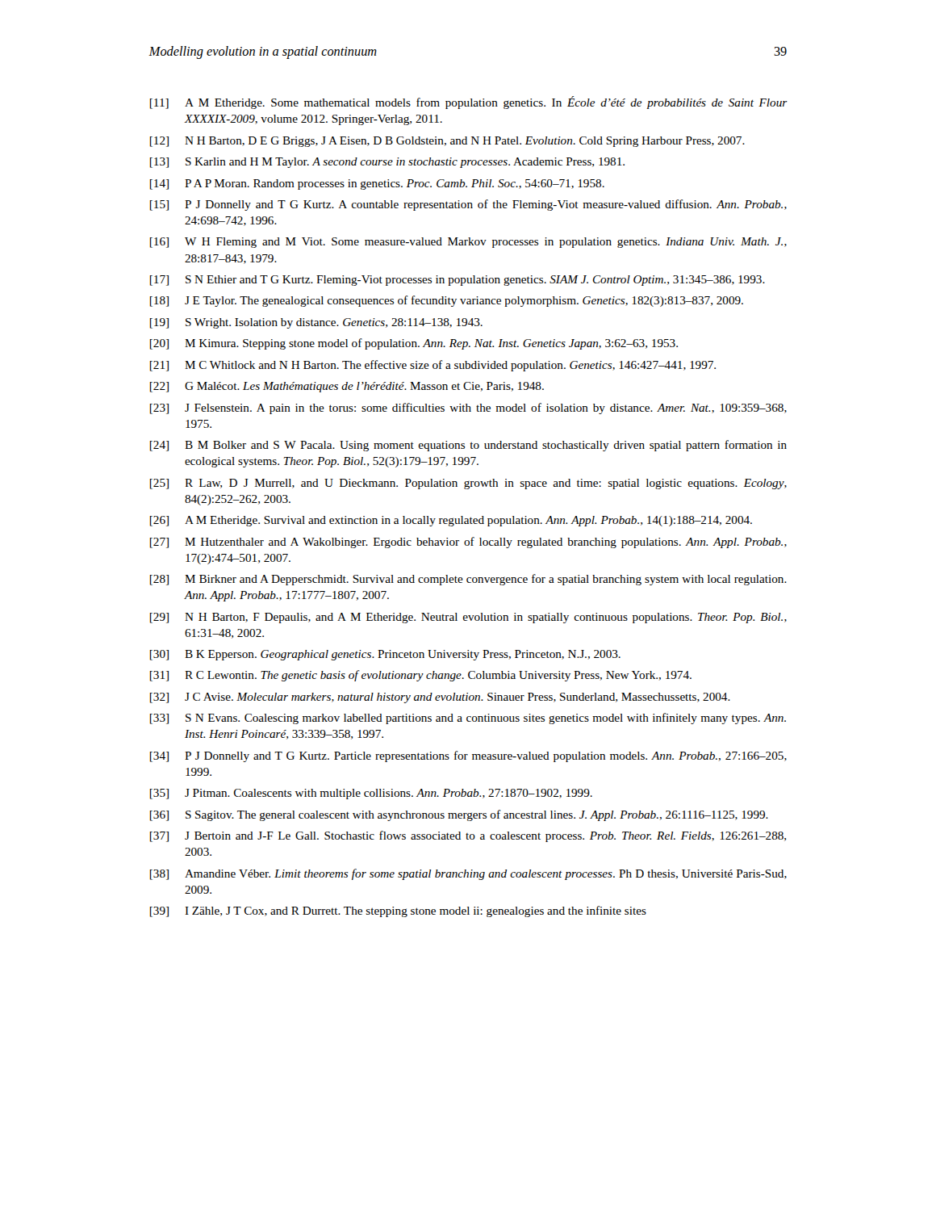Modelling evolution in a spatial continuum 39
[11] A M Etheridge. Some mathematical models from population genetics. In École d’été de probabilités de Saint Flour XXXXIX-2009, volume 2012. Springer-Verlag, 2011.
[12] N H Barton, D E G Briggs, J A Eisen, D B Goldstein, and N H Patel. Evolution. Cold Spring Harbour Press, 2007.
[13] S Karlin and H M Taylor. A second course in stochastic processes. Academic Press, 1981.
[14] P A P Moran. Random processes in genetics. Proc. Camb. Phil. Soc., 54:60–71, 1958.
[15] P J Donnelly and T G Kurtz. A countable representation of the Fleming-Viot measure-valued diffusion. Ann. Probab., 24:698–742, 1996.
[16] W H Fleming and M Viot. Some measure-valued Markov processes in population genetics. Indiana Univ. Math. J., 28:817–843, 1979.
[17] S N Ethier and T G Kurtz. Fleming-Viot processes in population genetics. SIAM J. Control Optim., 31:345–386, 1993.
[18] J E Taylor. The genealogical consequences of fecundity variance polymorphism. Genetics, 182(3):813–837, 2009.
[19] S Wright. Isolation by distance. Genetics, 28:114–138, 1943.
[20] M Kimura. Stepping stone model of population. Ann. Rep. Nat. Inst. Genetics Japan, 3:62–63, 1953.
[21] M C Whitlock and N H Barton. The effective size of a subdivided population. Genetics, 146:427–441, 1997.
[22] G Malécot. Les Mathématiques de l’hérédité. Masson et Cie, Paris, 1948.
[23] J Felsenstein. A pain in the torus: some difficulties with the model of isolation by distance. Amer. Nat., 109:359–368, 1975.
[24] B M Bolker and S W Pacala. Using moment equations to understand stochastically driven spatial pattern formation in ecological systems. Theor. Pop. Biol., 52(3):179–197, 1997.
[25] R Law, D J Murrell, and U Dieckmann. Population growth in space and time: spatial logistic equations. Ecology, 84(2):252–262, 2003.
[26] A M Etheridge. Survival and extinction in a locally regulated population. Ann. Appl. Probab., 14(1):188–214, 2004.
[27] M Hutzenthaler and A Wakolbinger. Ergodic behavior of locally regulated branching populations. Ann. Appl. Probab., 17(2):474–501, 2007.
[28] M Birkner and A Depperschmidt. Survival and complete convergence for a spatial branching system with local regulation. Ann. Appl. Probab., 17:1777–1807, 2007.
[29] N H Barton, F Depaulis, and A M Etheridge. Neutral evolution in spatially continuous populations. Theor. Pop. Biol., 61:31–48, 2002.
[30] B K Epperson. Geographical genetics. Princeton University Press, Princeton, N.J., 2003.
[31] R C Lewontin. The genetic basis of evolutionary change. Columbia University Press, New York., 1974.
[32] J C Avise. Molecular markers, natural history and evolution. Sinauer Press, Sunderland, Massechussetts, 2004.
[33] S N Evans. Coalescing markov labelled partitions and a continuous sites genetics model with infinitely many types. Ann. Inst. Henri Poincaré, 33:339–358, 1997.
[34] P J Donnelly and T G Kurtz. Particle representations for measure-valued population models. Ann. Probab., 27:166–205, 1999.
[35] J Pitman. Coalescents with multiple collisions. Ann. Probab., 27:1870–1902, 1999.
[36] S Sagitov. The general coalescent with asynchronous mergers of ancestral lines. J. Appl. Probab., 26:1116–1125, 1999.
[37] J Bertoin and J-F Le Gall. Stochastic flows associated to a coalescent process. Prob. Theor. Rel. Fields, 126:261–288, 2003.
[38] Amandine Véber. Limit theorems for some spatial branching and coalescent processes. Ph D thesis, Université Paris-Sud, 2009.
[39] I Zähle, J T Cox, and R Durrett. The stepping stone model ii: genealogies and the infinite sites